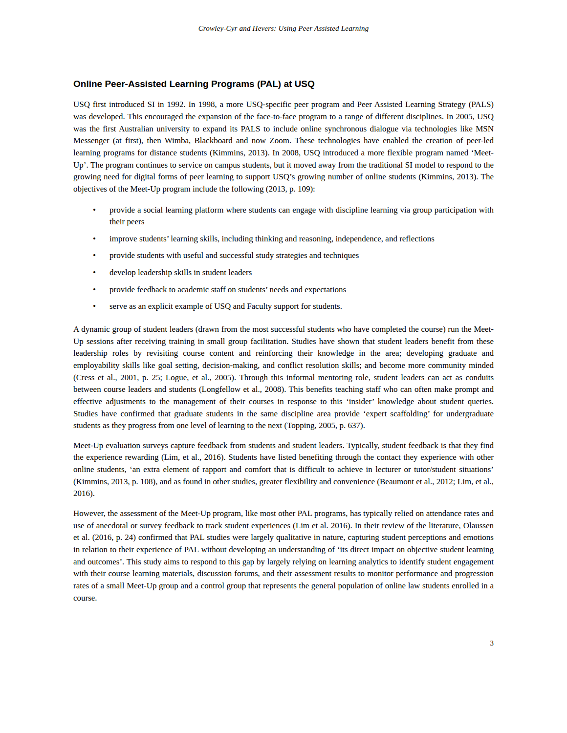Crowley-Cyr and Hevers: Using Peer Assisted Learning
Online Peer-Assisted Learning Programs (PAL) at USQ
USQ first introduced SI in 1992. In 1998, a more USQ-specific peer program and Peer Assisted Learning Strategy (PALS) was developed. This encouraged the expansion of the face-to-face program to a range of different disciplines. In 2005, USQ was the first Australian university to expand its PALS to include online synchronous dialogue via technologies like MSN Messenger (at first), then Wimba, Blackboard and now Zoom. These technologies have enabled the creation of peer-led learning programs for distance students (Kimmins, 2013). In 2008, USQ introduced a more flexible program named ‘Meet-Up’. The program continues to service on campus students, but it moved away from the traditional SI model to respond to the growing need for digital forms of peer learning to support USQ’s growing number of online students (Kimmins, 2013). The objectives of the Meet-Up program include the following (2013, p. 109):
provide a social learning platform where students can engage with discipline learning via group participation with their peers
improve students’ learning skills, including thinking and reasoning, independence, and reflections
provide students with useful and successful study strategies and techniques
develop leadership skills in student leaders
provide feedback to academic staff on students’ needs and expectations
serve as an explicit example of USQ and Faculty support for students.
A dynamic group of student leaders (drawn from the most successful students who have completed the course) run the Meet-Up sessions after receiving training in small group facilitation. Studies have shown that student leaders benefit from these leadership roles by revisiting course content and reinforcing their knowledge in the area; developing graduate and employability skills like goal setting, decision-making, and conflict resolution skills; and become more community minded (Cress et al., 2001, p. 25; Logue, et al., 2005). Through this informal mentoring role, student leaders can act as conduits between course leaders and students (Longfellow et al., 2008). This benefits teaching staff who can often make prompt and effective adjustments to the management of their courses in response to this ‘insider’ knowledge about student queries. Studies have confirmed that graduate students in the same discipline area provide ‘expert scaffolding’ for undergraduate students as they progress from one level of learning to the next (Topping, 2005, p. 637).
Meet-Up evaluation surveys capture feedback from students and student leaders. Typically, student feedback is that they find the experience rewarding (Lim, et al., 2016). Students have listed benefiting through the contact they experience with other online students, ‘an extra element of rapport and comfort that is difficult to achieve in lecturer or tutor/student situations’ (Kimmins, 2013, p. 108), and as found in other studies, greater flexibility and convenience (Beaumont et al., 2012; Lim, et al., 2016).
However, the assessment of the Meet-Up program, like most other PAL programs, has typically relied on attendance rates and use of anecdotal or survey feedback to track student experiences (Lim et al. 2016). In their review of the literature, Olaussen et al. (2016, p. 24) confirmed that PAL studies were largely qualitative in nature, capturing student perceptions and emotions in relation to their experience of PAL without developing an understanding of ‘its direct impact on objective student learning and outcomes’. This study aims to respond to this gap by largely relying on learning analytics to identify student engagement with their course learning materials, discussion forums, and their assessment results to monitor performance and progression rates of a small Meet-Up group and a control group that represents the general population of online law students enrolled in a course.
3